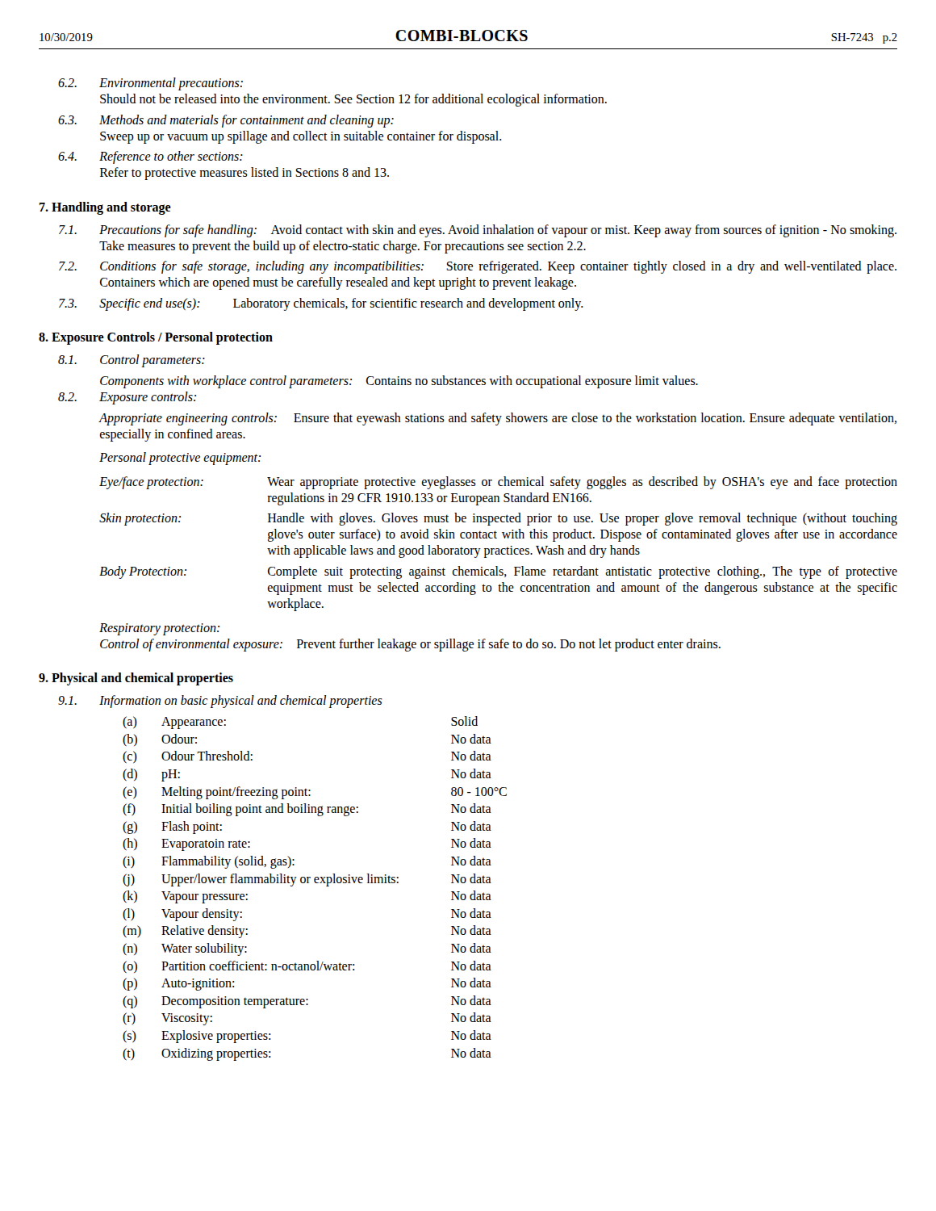10/30/2019 COMBI-BLOCKS SH-7243 p.2
6.2.
Environmental precautions:
Should not be released into the environment. See Section 12 for additional ecological information.
6.3.
Methods and materials for containment and cleaning up:
Sweep up or vacuum up spillage and collect in suitable container for disposal.
6.4.
Reference to other sections:
Refer to protective measures listed in Sections 8 and 13.
7. Handling and storage
7.1.
Precautions for safe handling: Avoid contact with skin and eyes. Avoid inhalation of vapour or mist. Keep away from sources of ignition - No smoking. Take measures to prevent the build up of electro-static charge. For precautions see section 2.2.
7.2.
Conditions for safe storage, including any incompatibilities: Store refrigerated. Keep container tightly closed in a dry and well-ventilated place. Containers which are opened must be carefully resealed and kept upright to prevent leakage.
7.3.
Specific end use(s): Laboratory chemicals, for scientific research and development only.
8. Exposure Controls / Personal protection
8.1.
Control parameters:
Components with workplace control parameters: Contains no substances with occupational exposure limit values.
8.2.
Exposure controls:
Appropriate engineering controls: Ensure that eyewash stations and safety showers are close to the workstation location. Ensure adequate ventilation, especially in confined areas.
Personal protective equipment:
Eye/face protection:
Wear appropriate protective eyeglasses or chemical safety goggles as described by OSHA's eye and face protection regulations in 29 CFR 1910.133 or European Standard EN166.
Skin protection:
Handle with gloves. Gloves must be inspected prior to use. Use proper glove removal technique (without touching glove's outer surface) to avoid skin contact with this product. Dispose of contaminated gloves after use in accordance with applicable laws and good laboratory practices. Wash and dry hands
Body Protection:
Complete suit protecting against chemicals, Flame retardant antistatic protective clothing., The type of protective equipment must be selected according to the concentration and amount of the dangerous substance at the specific workplace.
Respiratory protection:
Control of environmental exposure: Prevent further leakage or spillage if safe to do so. Do not let product enter drains.
9. Physical and chemical properties
9.1.
Information on basic physical and chemical properties
| (a) | Appearance: | Solid |
| (b) | Odour: | No data |
| (c) | Odour Threshold: | No data |
| (d) | pH: | No data |
| (e) | Melting point/freezing point: | 80 - 100°C |
| (f) | Initial boiling point and boiling range: | No data |
| (g) | Flash point: | No data |
| (h) | Evaporatoin rate: | No data |
| (i) | Flammability (solid, gas): | No data |
| (j) | Upper/lower flammability or explosive limits: | No data |
| (k) | Vapour pressure: | No data |
| (l) | Vapour density: | No data |
| (m) | Relative density: | No data |
| (n) | Water solubility: | No data |
| (o) | Partition coefficient: n-octanol/water: | No data |
| (p) | Auto-ignition: | No data |
| (q) | Decomposition temperature: | No data |
| (r) | Viscosity: | No data |
| (s) | Explosive properties: | No data |
| (t) | Oxidizing properties: | No data |